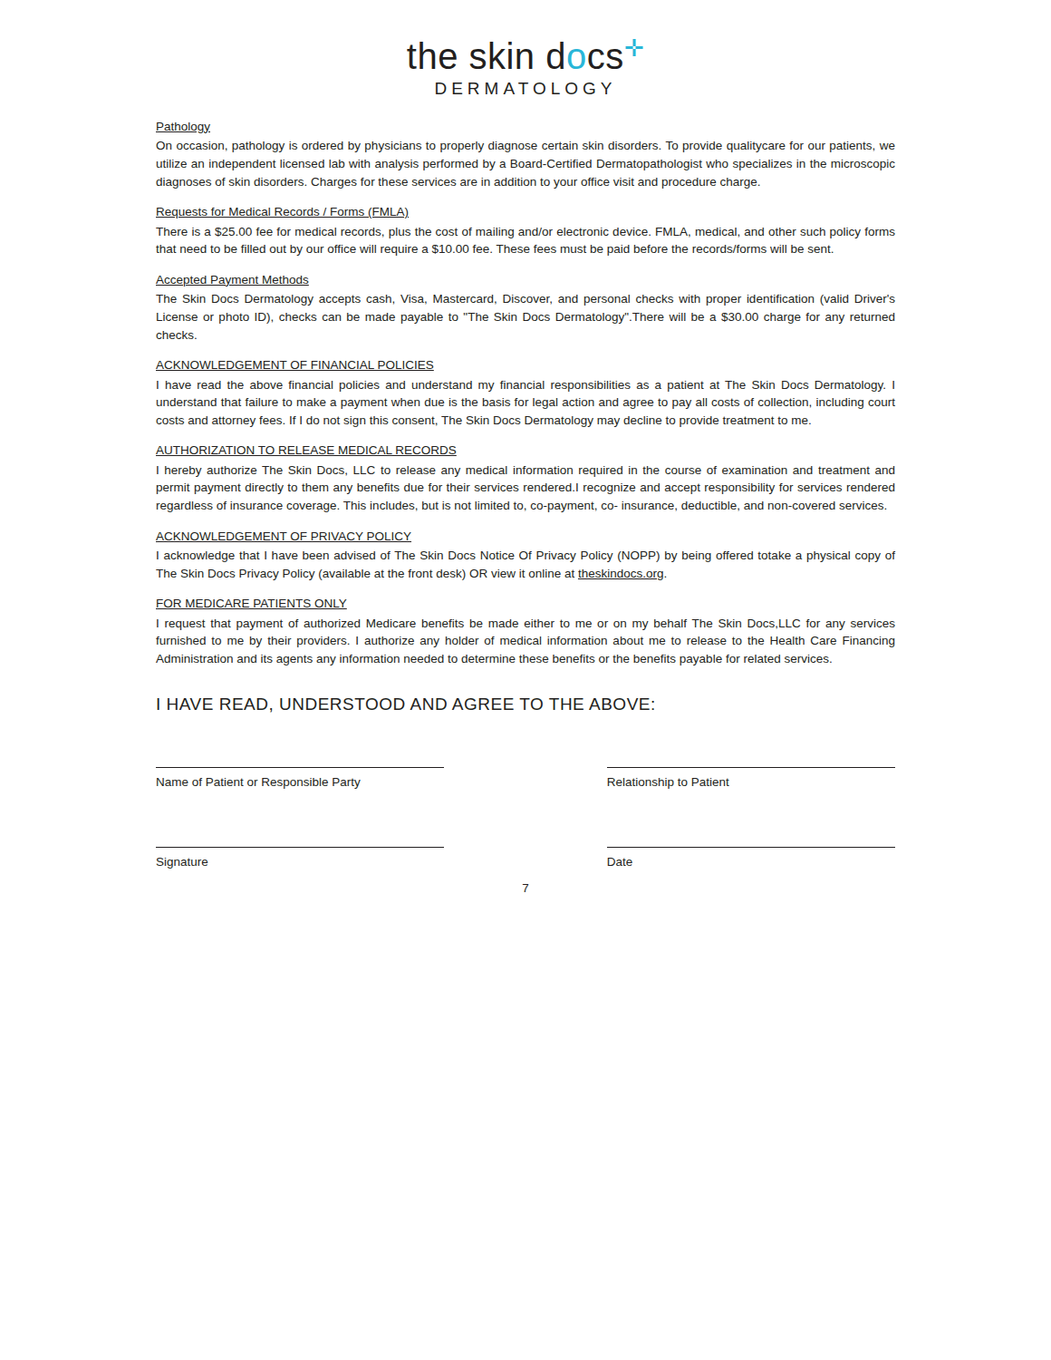the skin docs✛
DERMATOLOGY
Pathology
On occasion, pathology is ordered by physicians to properly diagnose certain skin disorders. To provide qualitycare for our patients, we utilize an independent licensed lab with analysis performed by a Board-Certified Dermatopathologist who specializes in the microscopic diagnoses of skin disorders. Charges for these services are in addition to your office visit and procedure charge.
Requests for Medical Records / Forms (FMLA)
There is a $25.00 fee for medical records, plus the cost of mailing and/or electronic device. FMLA, medical, and other such policy forms that need to be filled out by our office will require a $10.00 fee. These fees must be paid before the records/forms will be sent.
Accepted Payment Methods
The Skin Docs Dermatology accepts cash, Visa, Mastercard, Discover, and personal checks with proper identification (valid Driver's License or photo ID), checks can be made payable to "The Skin Docs Dermatology".There will be a $30.00 charge for any returned checks.
Acknowledgement of Financial Policies
I have read the above financial policies and understand my financial responsibilities as a patient at The Skin Docs Dermatology. I understand that failure to make a payment when due is the basis for legal action and agree to pay all costs of collection, including court costs and attorney fees. If I do not sign this consent, The Skin Docs Dermatology may decline to provide treatment to me.
Authorization to Release Medical Records
I hereby authorize The Skin Docs, LLC to release any medical information required in the course of examination and treatment and permit payment directly to them any benefits due for their services rendered.I recognize and accept responsibility for services rendered regardless of insurance coverage. This includes, but is not limited to, co-payment, co- insurance, deductible, and non-covered services.
Acknowledgement of Privacy Policy
I acknowledge that I have been advised of The Skin Docs Notice Of Privacy Policy (NOPP) by being offered totake a physical copy of The Skin Docs Privacy Policy (available at the front desk) OR view it online at theskindocs.org.
For Medicare Patients Only
I request that payment of authorized Medicare benefits be made either to me or on my behalf The Skin Docs,LLC for any services furnished to me by their providers. I authorize any holder of medical information about me to release to the Health Care Financing Administration and its agents any information needed to determine these benefits or the benefits payable for related services.
I HAVE READ, UNDERSTOOD AND AGREE TO THE ABOVE:
| Name of Patient or Responsible Party | Relationship to Patient |
| Signature | Date |
7